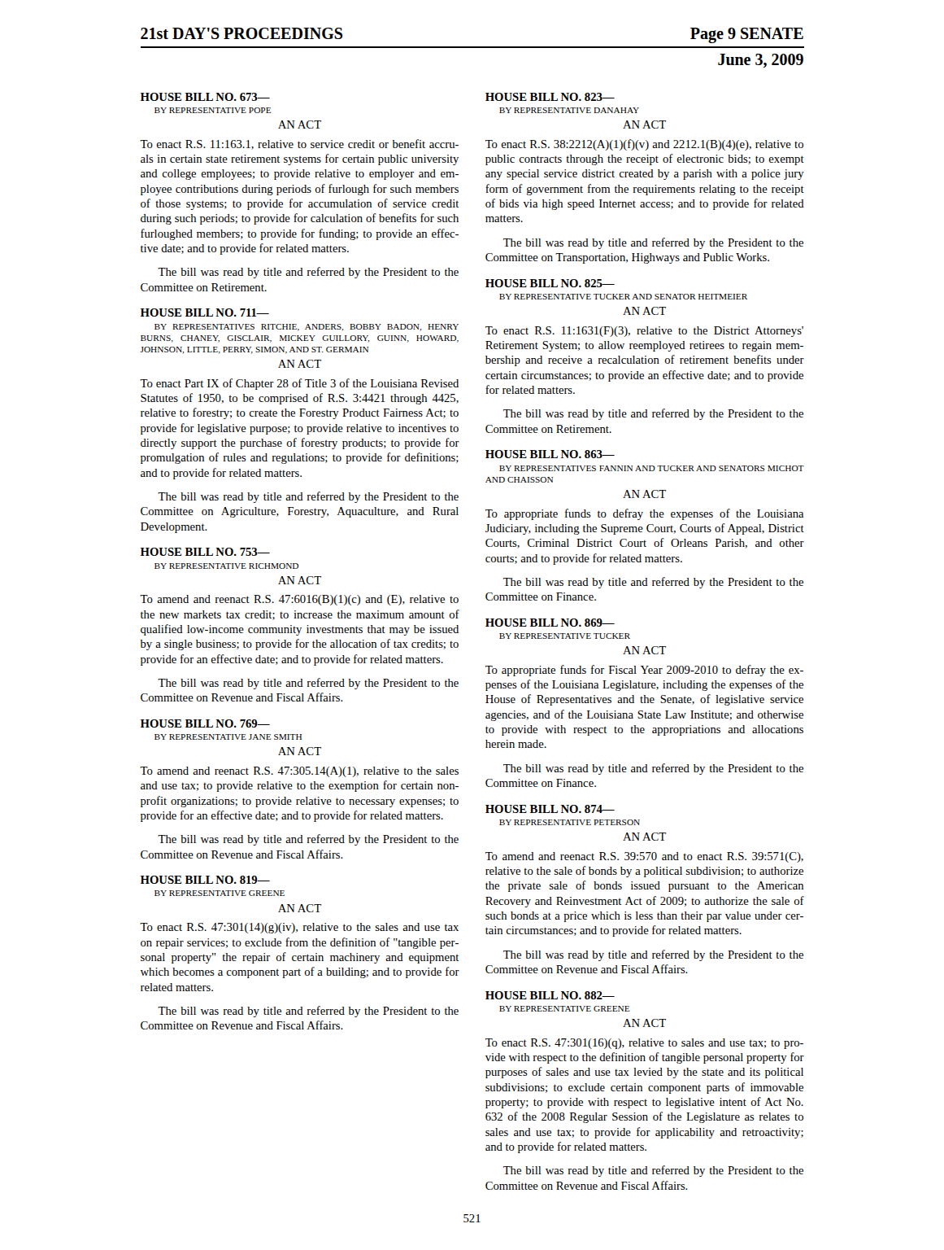21st DAY'S PROCEEDINGS
Page 9 SENATE
June 3, 2009
HOUSE BILL NO. 673—
BY REPRESENTATIVE POPE
AN ACT
To enact R.S. 11:163.1, relative to service credit or benefit accruals in certain state retirement systems for certain public university and college employees; to provide relative to employer and employee contributions during periods of furlough for such members of those systems; to provide for accumulation of service credit during such periods; to provide for calculation of benefits for such furloughed members; to provide for funding; to provide an effective date; and to provide for related matters.
The bill was read by title and referred by the President to the Committee on Retirement.
HOUSE BILL NO. 711—
BY REPRESENTATIVES RITCHIE, ANDERS, BOBBY BADON, HENRY BURNS, CHANEY, GISCLAIR, MICKEY GUILLORY, GUINN, HOWARD, JOHNSON, LITTLE, PERRY, SIMON, AND ST. GERMAIN
AN ACT
To enact Part IX of Chapter 28 of Title 3 of the Louisiana Revised Statutes of 1950, to be comprised of R.S. 3:4421 through 4425, relative to forestry; to create the Forestry Product Fairness Act; to provide for legislative purpose; to provide relative to incentives to directly support the purchase of forestry products; to provide for promulgation of rules and regulations; to provide for definitions; and to provide for related matters.
The bill was read by title and referred by the President to the Committee on Agriculture, Forestry, Aquaculture, and Rural Development.
HOUSE BILL NO. 753—
BY REPRESENTATIVE RICHMOND
AN ACT
To amend and reenact R.S. 47:6016(B)(1)(c) and (E), relative to the new markets tax credit; to increase the maximum amount of qualified low-income community investments that may be issued by a single business; to provide for the allocation of tax credits; to provide for an effective date; and to provide for related matters.
The bill was read by title and referred by the President to the Committee on Revenue and Fiscal Affairs.
HOUSE BILL NO. 769—
BY REPRESENTATIVE JANE SMITH
AN ACT
To amend and reenact R.S. 47:305.14(A)(1), relative to the sales and use tax; to provide relative to the exemption for certain nonprofit organizations; to provide relative to necessary expenses; to provide for an effective date; and to provide for related matters.
The bill was read by title and referred by the President to the Committee on Revenue and Fiscal Affairs.
HOUSE BILL NO. 819—
BY REPRESENTATIVE GREENE
AN ACT
To enact R.S. 47:301(14)(g)(iv), relative to the sales and use tax on repair services; to exclude from the definition of "tangible personal property" the repair of certain machinery and equipment which becomes a component part of a building; and to provide for related matters.
The bill was read by title and referred by the President to the Committee on Revenue and Fiscal Affairs.
HOUSE BILL NO. 823—
BY REPRESENTATIVE DANAHAY
AN ACT
To enact R.S. 38:2212(A)(1)(f)(v) and 2212.1(B)(4)(e), relative to public contracts through the receipt of electronic bids; to exempt any special service district created by a parish with a police jury form of government from the requirements relating to the receipt of bids via high speed Internet access; and to provide for related matters.
The bill was read by title and referred by the President to the Committee on Transportation, Highways and Public Works.
HOUSE BILL NO. 825—
BY REPRESENTATIVE TUCKER AND SENATOR HEITMEIER
AN ACT
To enact R.S. 11:1631(F)(3), relative to the District Attorneys' Retirement System; to allow reemployed retirees to regain membership and receive a recalculation of retirement benefits under certain circumstances; to provide an effective date; and to provide for related matters.
The bill was read by title and referred by the President to the Committee on Retirement.
HOUSE BILL NO. 863—
BY REPRESENTATIVES FANNIN AND TUCKER AND SENATORS MICHOT AND CHAISSON
AN ACT
To appropriate funds to defray the expenses of the Louisiana Judiciary, including the Supreme Court, Courts of Appeal, District Courts, Criminal District Court of Orleans Parish, and other courts; and to provide for related matters.
The bill was read by title and referred by the President to the Committee on Finance.
HOUSE BILL NO. 869—
BY REPRESENTATIVE TUCKER
AN ACT
To appropriate funds for Fiscal Year 2009-2010 to defray the expenses of the Louisiana Legislature, including the expenses of the House of Representatives and the Senate, of legislative service agencies, and of the Louisiana State Law Institute; and otherwise to provide with respect to the appropriations and allocations herein made.
The bill was read by title and referred by the President to the Committee on Finance.
HOUSE BILL NO. 874—
BY REPRESENTATIVE PETERSON
AN ACT
To amend and reenact R.S. 39:570 and to enact R.S. 39:571(C), relative to the sale of bonds by a political subdivision; to authorize the private sale of bonds issued pursuant to the American Recovery and Reinvestment Act of 2009; to authorize the sale of such bonds at a price which is less than their par value under certain circumstances; and to provide for related matters.
The bill was read by title and referred by the President to the Committee on Revenue and Fiscal Affairs.
HOUSE BILL NO. 882—
BY REPRESENTATIVE GREENE
AN ACT
To enact R.S. 47:301(16)(q), relative to sales and use tax; to provide with respect to the definition of tangible personal property for purposes of sales and use tax levied by the state and its political subdivisions; to exclude certain component parts of immovable property; to provide with respect to legislative intent of Act No. 632 of the 2008 Regular Session of the Legislature as relates to sales and use tax; to provide for applicability and retroactivity; and to provide for related matters.
The bill was read by title and referred by the President to the Committee on Revenue and Fiscal Affairs.
521